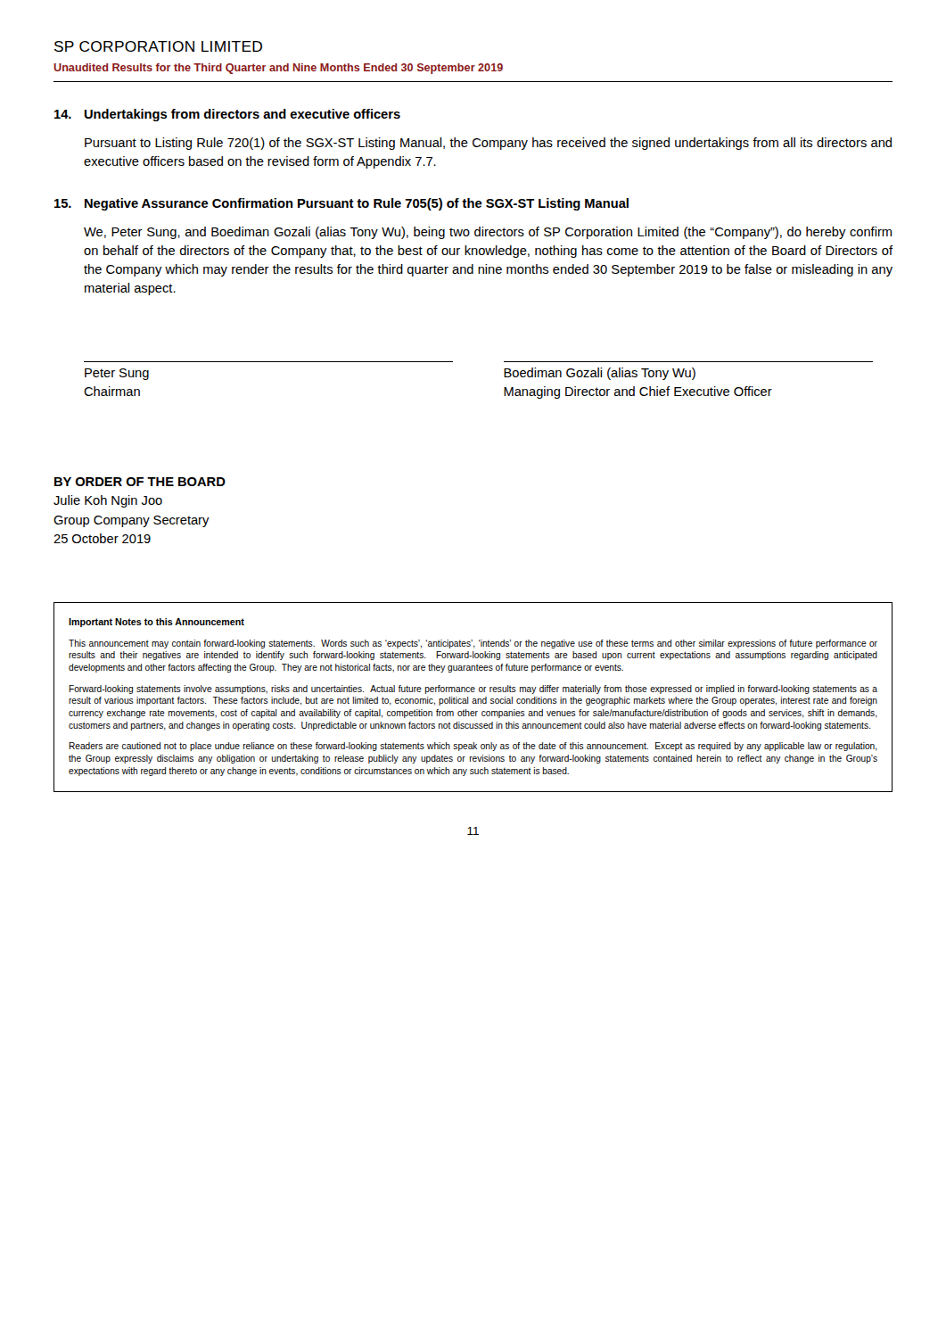SP CORPORATION LIMITED
Unaudited Results for the Third Quarter and Nine Months Ended 30 September 2019
14. Undertakings from directors and executive officers
Pursuant to Listing Rule 720(1) of the SGX-ST Listing Manual, the Company has received the signed undertakings from all its directors and executive officers based on the revised form of Appendix 7.7.
15. Negative Assurance Confirmation Pursuant to Rule 705(5) of the SGX-ST Listing Manual
We, Peter Sung, and Boediman Gozali (alias Tony Wu), being two directors of SP Corporation Limited (the “Company”), do hereby confirm on behalf of the directors of the Company that, to the best of our knowledge, nothing has come to the attention of the Board of Directors of the Company which may render the results for the third quarter and nine months ended 30 September 2019 to be false or misleading in any material aspect.
| Peter Sung Chairman | Boediman Gozali (alias Tony Wu) Managing Director and Chief Executive Officer |
BY ORDER OF THE BOARD
Julie Koh Ngin Joo
Group Company Secretary
25 October 2019
Important Notes to this Announcement
This announcement may contain forward-looking statements. Words such as ‘expects’, ‘anticipates’, ‘intends’ or the negative use of these terms and other similar expressions of future performance or results and their negatives are intended to identify such forward-looking statements. Forward-looking statements are based upon current expectations and assumptions regarding anticipated developments and other factors affecting the Group. They are not historical facts, nor are they guarantees of future performance or events.
Forward-looking statements involve assumptions, risks and uncertainties. Actual future performance or results may differ materially from those expressed or implied in forward-looking statements as a result of various important factors. These factors include, but are not limited to, economic, political and social conditions in the geographic markets where the Group operates, interest rate and foreign currency exchange rate movements, cost of capital and availability of capital, competition from other companies and venues for sale/manufacture/distribution of goods and services, shift in demands, customers and partners, and changes in operating costs. Unpredictable or unknown factors not discussed in this announcement could also have material adverse effects on forward-looking statements.
Readers are cautioned not to place undue reliance on these forward-looking statements which speak only as of the date of this announcement. Except as required by any applicable law or regulation, the Group expressly disclaims any obligation or undertaking to release publicly any updates or revisions to any forward-looking statements contained herein to reflect any change in the Group’s expectations with regard thereto or any change in events, conditions or circumstances on which any such statement is based.
11